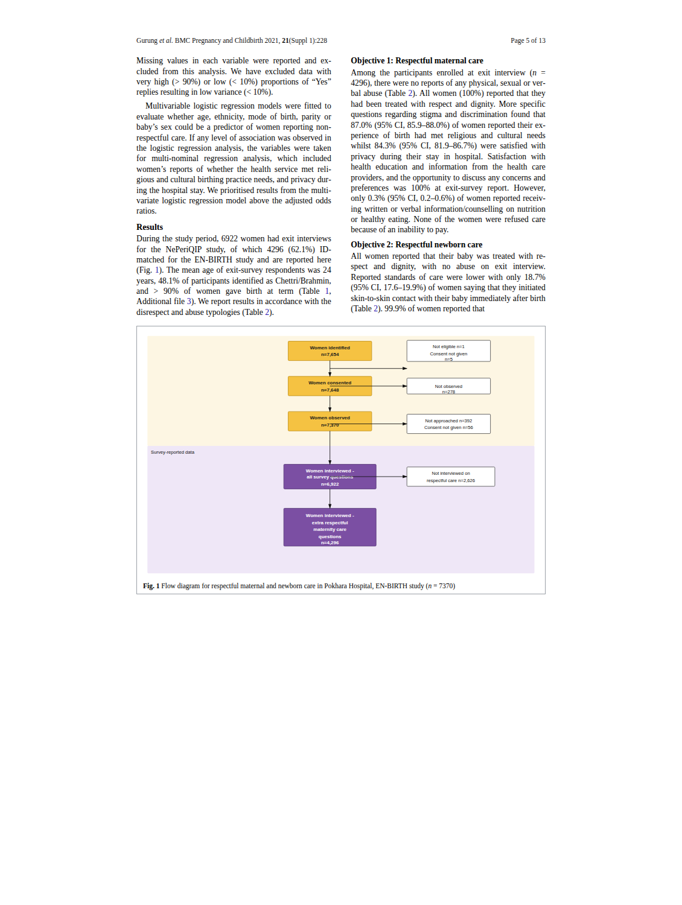Gurung et al. BMC Pregnancy and Childbirth 2021, 21(Suppl 1):228
Page 5 of 13
Missing values in each variable were reported and excluded from this analysis. We have excluded data with very high (> 90%) or low (< 10%) proportions of “Yes” replies resulting in low variance (< 10%).
Multivariable logistic regression models were fitted to evaluate whether age, ethnicity, mode of birth, parity or baby’s sex could be a predictor of women reporting non-respectful care. If any level of association was observed in the logistic regression analysis, the variables were taken for multi-nominal regression analysis, which included women’s reports of whether the health service met religious and cultural birthing practice needs, and privacy during the hospital stay. We prioritised results from the multivariate logistic regression model above the adjusted odds ratios.
Results
During the study period, 6922 women had exit interviews for the NePeriQIP study, of which 4296 (62.1%) ID-matched for the EN-BIRTH study and are reported here (Fig. 1). The mean age of exit-survey respondents was 24 years, 48.1% of participants identified as Chettri/Brahmin, and > 90% of women gave birth at term (Table 1, Additional file 3). We report results in accordance with the disrespect and abuse typologies (Table 2).
Objective 1: Respectful maternal care
Among the participants enrolled at exit interview (n = 4296), there were no reports of any physical, sexual or verbal abuse (Table 2). All women (100%) reported that they had been treated with respect and dignity. More specific questions regarding stigma and discrimination found that 87.0% (95% CI, 85.9–88.0%) of women reported their experience of birth had met religious and cultural needs whilst 84.3% (95% CI, 81.9–86.7%) were satisfied with privacy during their stay in hospital. Satisfaction with health education and information from the health care providers, and the opportunity to discuss any concerns and preferences was 100% at exit-survey report. However, only 0.3% (95% CI, 0.2–0.6%) of women reported receiving written or verbal information/counselling on nutrition or healthy eating. None of the women were refused care because of an inability to pay.
Objective 2: Respectful newborn care
All women reported that their baby was treated with respect and dignity, with no abuse on exit interview. Reported standards of care were lower with only 18.7% (95% CI, 17.6–19.9%) of women saying that they initiated skin-to-skin contact with their baby immediately after birth (Table 2). 99.9% of women reported that
Survey-reported data Women identified n=7,654 Not eligible n=1 Consent not given n=5 Women consented n=7,648 Not observed n=278 Women observed n=7,370 Not approached n=392 Consent not given n=56 Women interviewed - all survey questions n=6,922 Not interviewed on respectful care n=2,626 Women interviewed - extra respectful maternity care questions n=4,296
Fig. 1 Flow diagram for respectful maternal and newborn care in Pokhara Hospital, EN-BIRTH study (n = 7370)